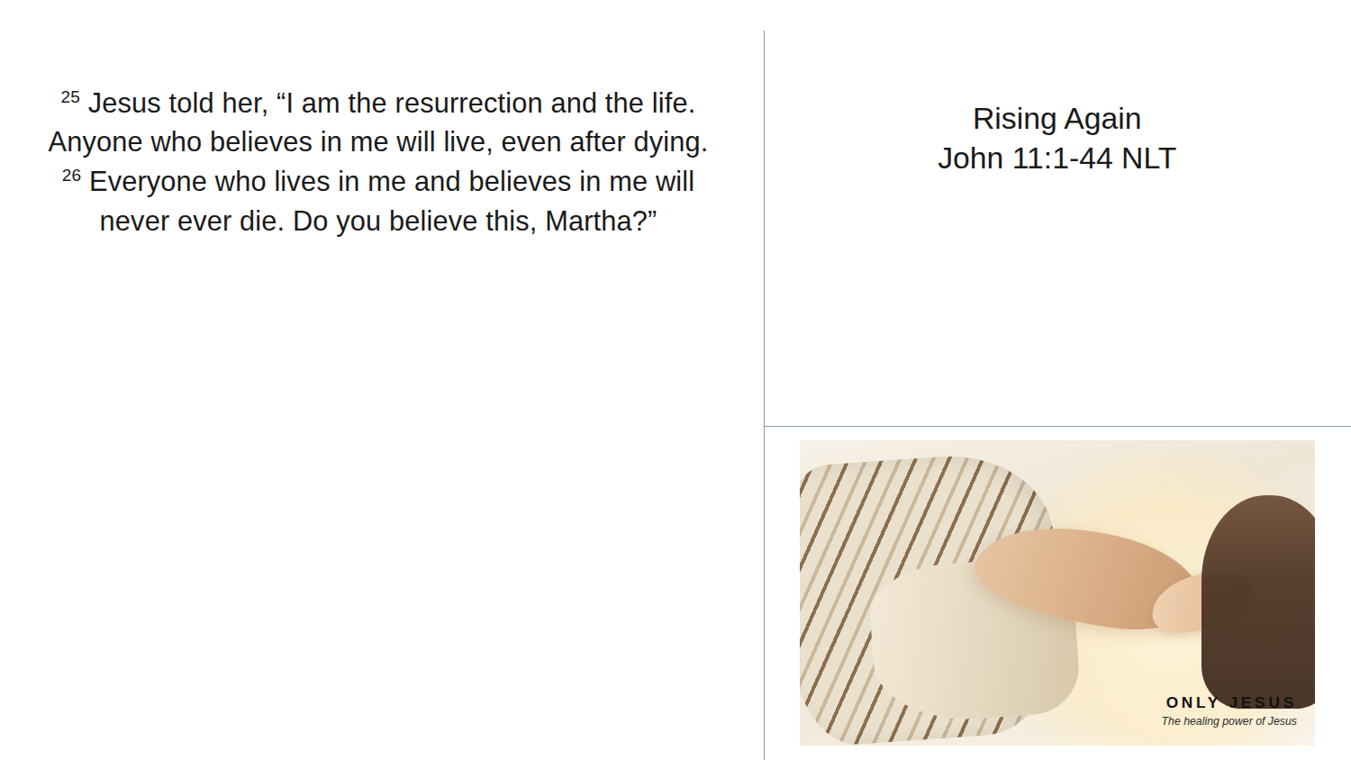25 Jesus told her, “I am the resurrection and the life. Anyone who believes in me will live, even after dying. 26 Everyone who lives in me and believes in me will never ever die. Do you believe this, Martha?”
Rising Again John 11:1-44 NLT
ONLY JESUS
The healing power of Jesus